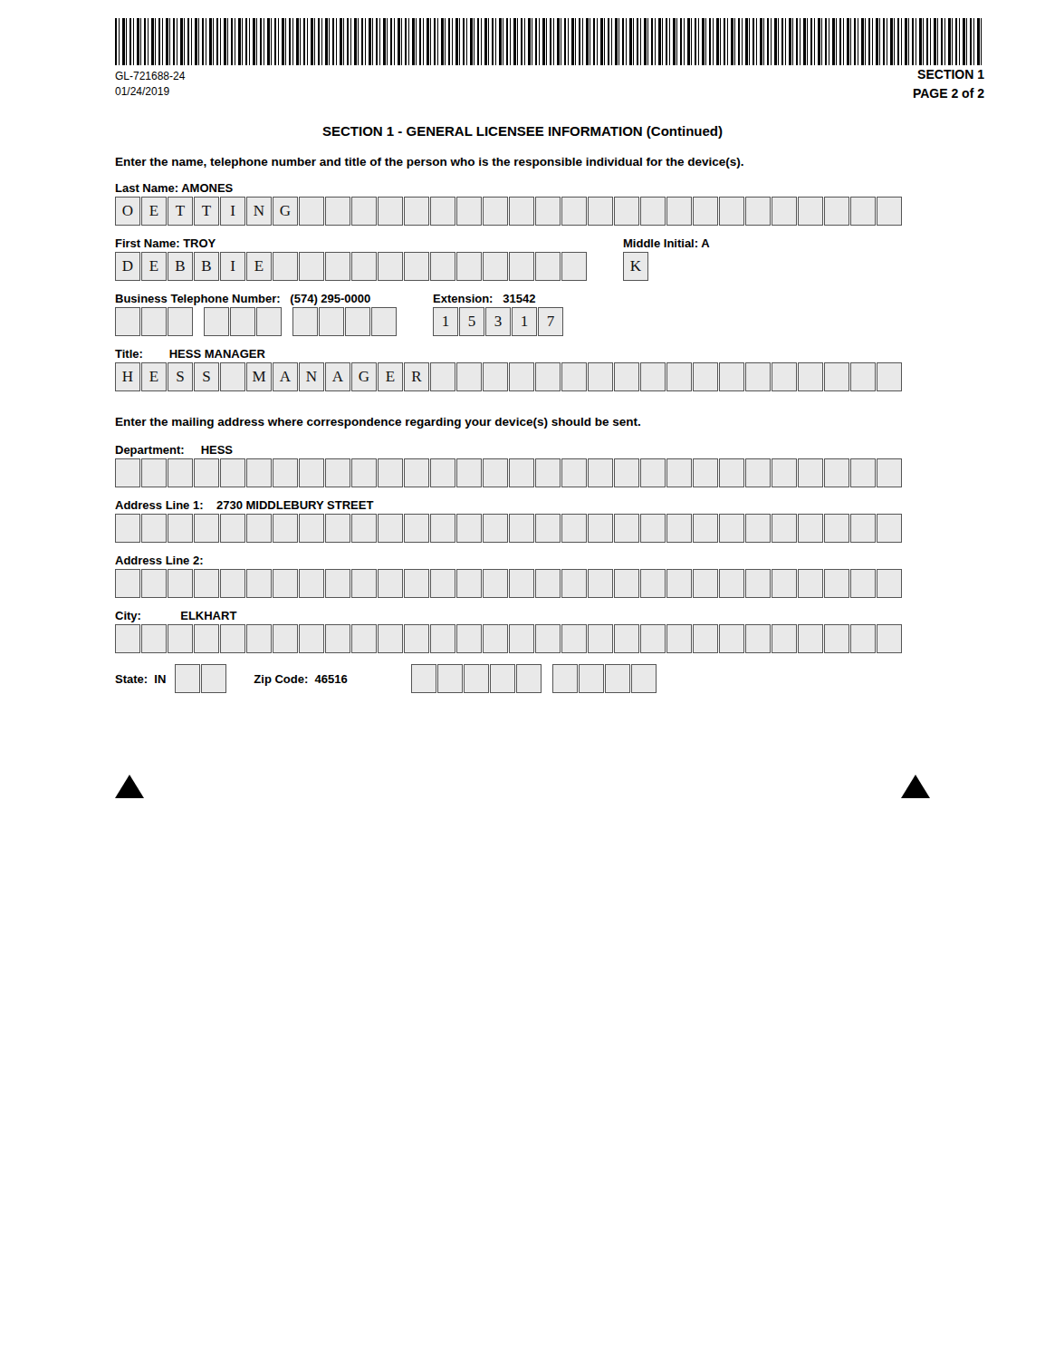GL-721688-24
01/24/2019
SECTION 1
PAGE 2 of 2
SECTION 1 - GENERAL LICENSEE INFORMATION (Continued)
Enter the name, telephone number and title of the person who is the responsible individual for the device(s).
Last Name: AMONES
O
E
T
T
I
N
G
First Name: TROY
D
E
B
B
I
E
Middle Initial: A
K
Business Telephone Number: (574) 295-0000
Extension: 31542
1
5
3
1
7
Title: HESS MANAGER
H
E
S
S
M
A
N
A
G
E
R
Enter the mailing address where correspondence regarding your device(s) should be sent.
Department: HESS
Address Line 1: 2730 MIDDLEBURY STREET
Address Line 2:
City: ELKHART
State: IN
Zip Code: 46516